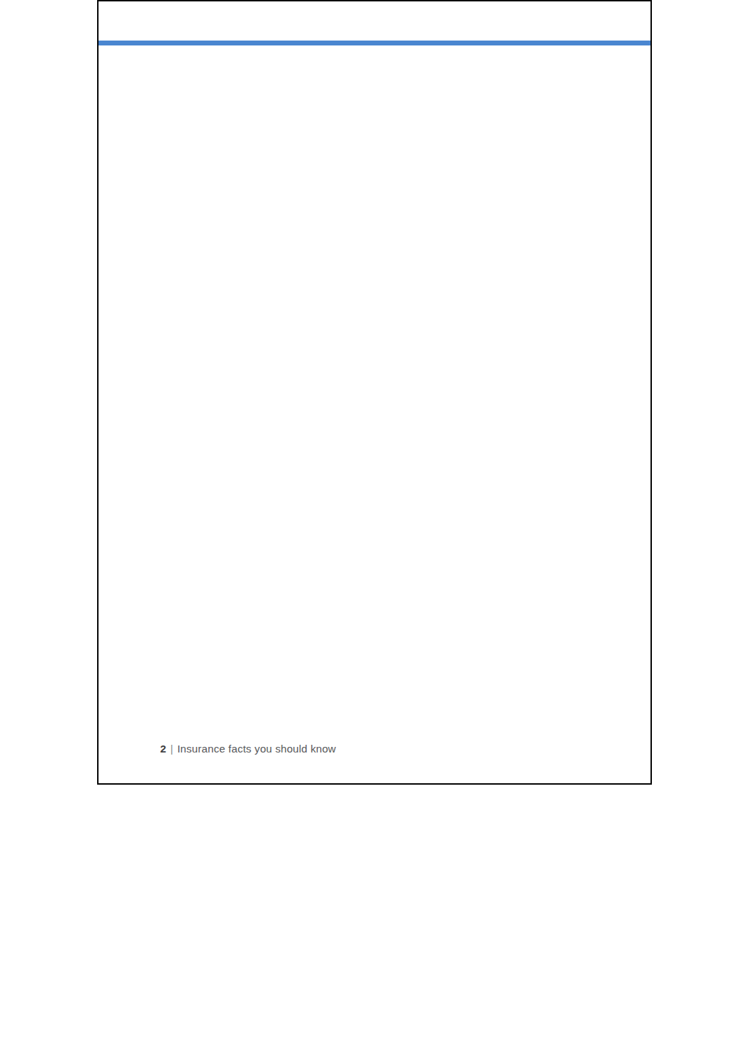2|Insurance facts you should know